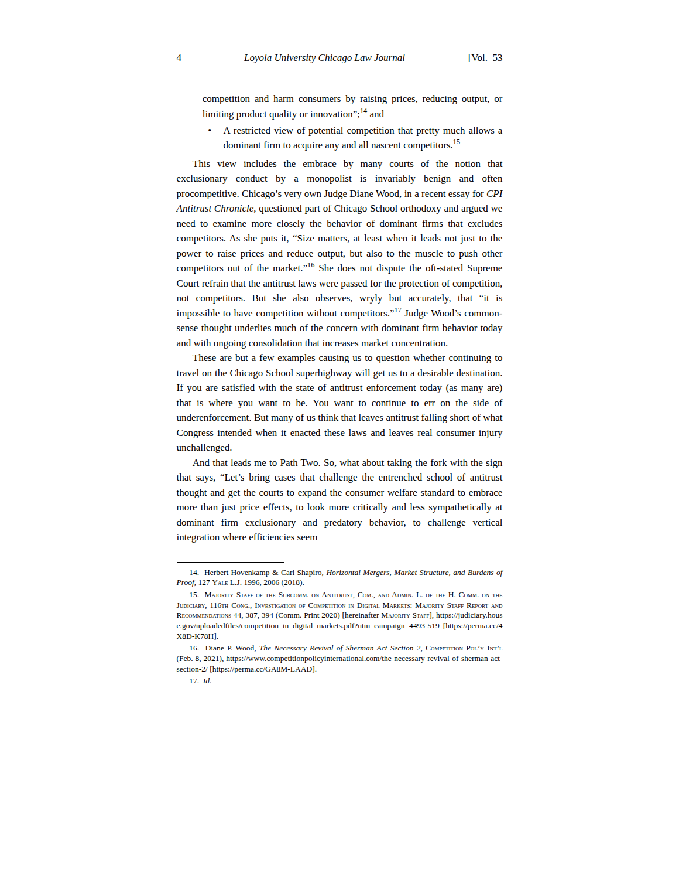4
Loyola University Chicago Law Journal
[Vol. 53
competition and harm consumers by raising prices, reducing output, or limiting product quality or innovation”;14 and
A restricted view of potential competition that pretty much allows a dominant firm to acquire any and all nascent competitors.15
This view includes the embrace by many courts of the notion that exclusionary conduct by a monopolist is invariably benign and often procompetitive. Chicago’s very own Judge Diane Wood, in a recent essay for CPI Antitrust Chronicle, questioned part of Chicago School orthodoxy and argued we need to examine more closely the behavior of dominant firms that excludes competitors. As she puts it, “Size matters, at least when it leads not just to the power to raise prices and reduce output, but also to the muscle to push other competitors out of the market.”16 She does not dispute the oft-stated Supreme Court refrain that the antitrust laws were passed for the protection of competition, not competitors. But she also observes, wryly but accurately, that “it is impossible to have competition without competitors.”17 Judge Wood’s common-sense thought underlies much of the concern with dominant firm behavior today and with ongoing consolidation that increases market concentration.
These are but a few examples causing us to question whether continuing to travel on the Chicago School superhighway will get us to a desirable destination. If you are satisfied with the state of antitrust enforcement today (as many are) that is where you want to be. You want to continue to err on the side of underenforcement. But many of us think that leaves antitrust falling short of what Congress intended when it enacted these laws and leaves real consumer injury unchallenged.
And that leads me to Path Two. So, what about taking the fork with the sign that says, “Let’s bring cases that challenge the entrenched school of antitrust thought and get the courts to expand the consumer welfare standard to embrace more than just price effects, to look more critically and less sympathetically at dominant firm exclusionary and predatory behavior, to challenge vertical integration where efficiencies seem
14. Herbert Hovenkamp & Carl Shapiro, Horizontal Mergers, Market Structure, and Burdens of Proof, 127 Yale L.J. 1996, 2006 (2018).
15. Majority Staff of the Subcomm. on Antitrust, Com., and Admin. L. of the H. Comm. on the Judiciary, 116th Cong., Investigation of Competition in Digital Markets: Majority Staff Report and Recommendations 44, 387, 394 (Comm. Print 2020) [hereinafter Majority Staff], https://judiciary.house.gov/uploadedfiles/competition_in_digital_markets.pdf?utm_campaign=4493-519 [https://perma.cc/4X8D-K78H].
16. Diane P. Wood, The Necessary Revival of Sherman Act Section 2, Competition Pol’y Int’l (Feb. 8, 2021), https://www.competitionpolicyinternational.com/the-necessary-revival-of-sherman-act-section-2/ [https://perma.cc/GA8M-LAAD].
17. Id.